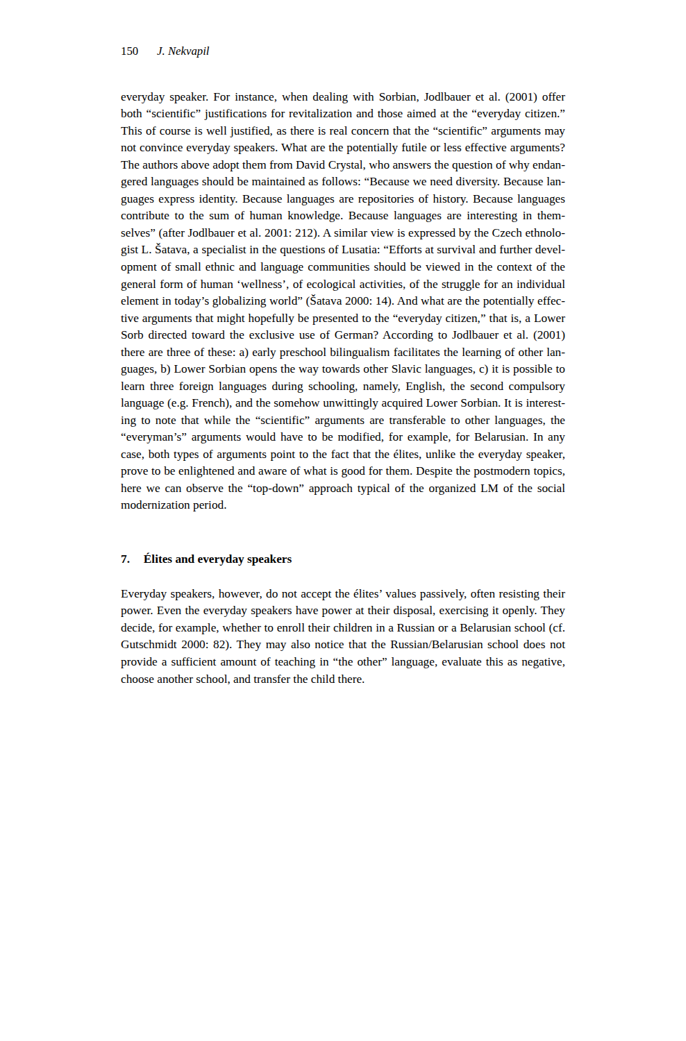150 J. Nekvapil
everyday speaker. For instance, when dealing with Sorbian, Jodlbauer et al. (2001) offer both “scientific” justifications for revitalization and those aimed at the “everyday citizen.” This of course is well justified, as there is real concern that the “scientific” arguments may not convince everyday speakers. What are the potentially futile or less effective arguments? The authors above adopt them from David Crystal, who answers the question of why endangered languages should be maintained as follows: “Because we need diversity. Because languages express identity. Because languages are repositories of history. Because languages contribute to the sum of human knowledge. Because languages are interesting in themselves” (after Jodlbauer et al. 2001: 212). A similar view is expressed by the Czech ethnologist L. Šatava, a specialist in the questions of Lusatia: “Efforts at survival and further development of small ethnic and language communities should be viewed in the context of the general form of human ‘wellness’, of ecological activities, of the struggle for an individual element in today’s globalizing world” (Šatava 2000: 14). And what are the potentially effective arguments that might hopefully be presented to the “everyday citizen,” that is, a Lower Sorb directed toward the exclusive use of German? According to Jodlbauer et al. (2001) there are three of these: a) early preschool bilingualism facilitates the learning of other languages, b) Lower Sorbian opens the way towards other Slavic languages, c) it is possible to learn three foreign languages during schooling, namely, English, the second compulsory language (e.g. French), and the somehow unwittingly acquired Lower Sorbian. It is interesting to note that while the “scientific” arguments are transferable to other languages, the “everyman’s” arguments would have to be modified, for example, for Belarusian. In any case, both types of arguments point to the fact that the élites, unlike the everyday speaker, prove to be enlightened and aware of what is good for them. Despite the postmodern topics, here we can observe the “top-down” approach typical of the organized LM of the social modernization period.
7. Élites and everyday speakers
Everyday speakers, however, do not accept the élites’ values passively, often resisting their power. Even the everyday speakers have power at their disposal, exercising it openly. They decide, for example, whether to enroll their children in a Russian or a Belarusian school (cf. Gutschmidt 2000: 82). They may also notice that the Russian/Belarusian school does not provide a sufficient amount of teaching in “the other” language, evaluate this as negative, choose another school, and transfer the child there.